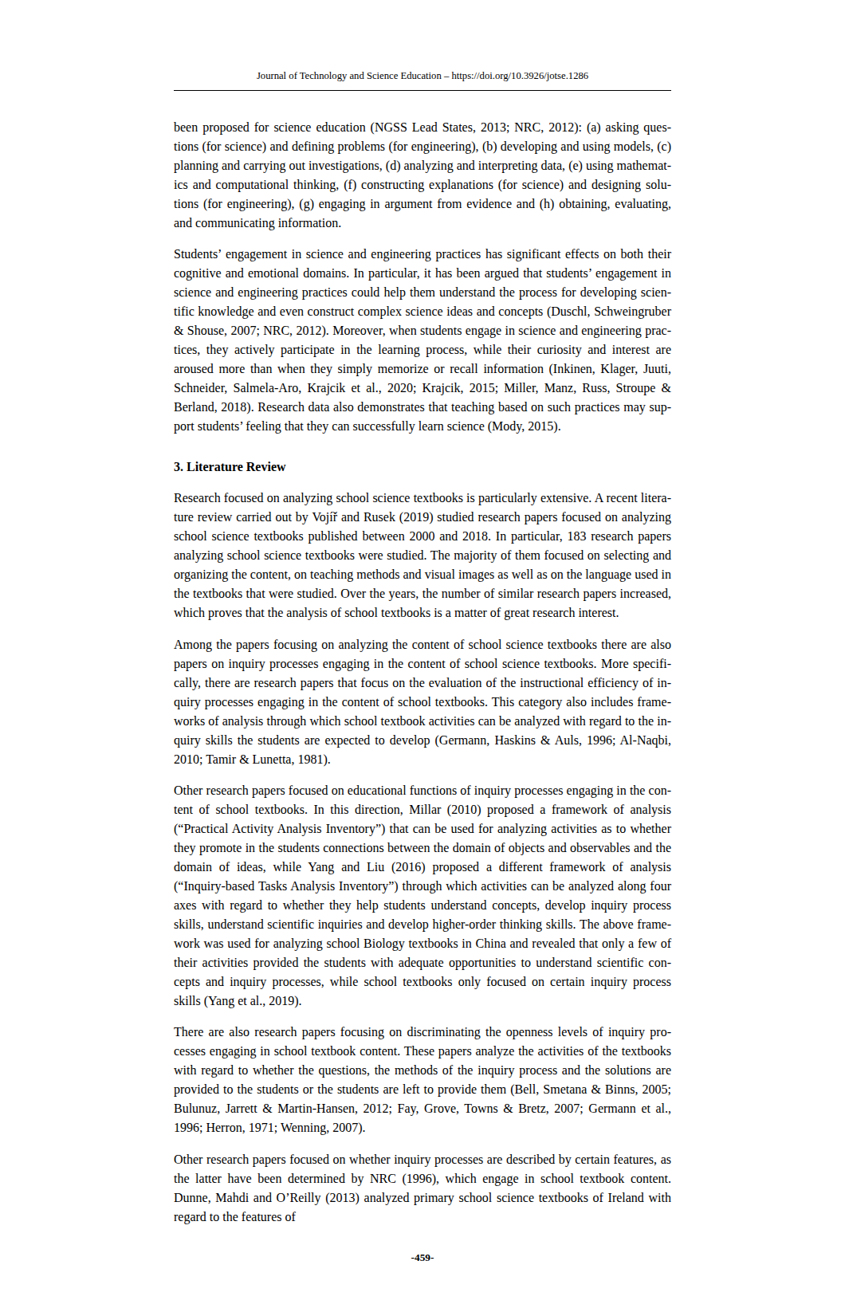Journal of Technology and Science Education – https://doi.org/10.3926/jotse.1286
been proposed for science education (NGSS Lead States, 2013; NRC, 2012): (a) asking questions (for science) and defining problems (for engineering), (b) developing and using models, (c) planning and carrying out investigations, (d) analyzing and interpreting data, (e) using mathematics and computational thinking, (f) constructing explanations (for science) and designing solutions (for engineering), (g) engaging in argument from evidence and (h) obtaining, evaluating, and communicating information.
Students’ engagement in science and engineering practices has significant effects on both their cognitive and emotional domains. In particular, it has been argued that students’ engagement in science and engineering practices could help them understand the process for developing scientific knowledge and even construct complex science ideas and concepts (Duschl, Schweingruber & Shouse, 2007; NRC, 2012). Moreover, when students engage in science and engineering practices, they actively participate in the learning process, while their curiosity and interest are aroused more than when they simply memorize or recall information (Inkinen, Klager, Juuti, Schneider, Salmela-Aro, Krajcik et al., 2020; Krajcik, 2015; Miller, Manz, Russ, Stroupe & Berland, 2018). Research data also demonstrates that teaching based on such practices may support students’ feeling that they can successfully learn science (Mody, 2015).
3. Literature Review
Research focused on analyzing school science textbooks is particularly extensive. A recent literature review carried out by Vojíř and Rusek (2019) studied research papers focused on analyzing school science textbooks published between 2000 and 2018. In particular, 183 research papers analyzing school science textbooks were studied. The majority of them focused on selecting and organizing the content, on teaching methods and visual images as well as on the language used in the textbooks that were studied. Over the years, the number of similar research papers increased, which proves that the analysis of school textbooks is a matter of great research interest.
Among the papers focusing on analyzing the content of school science textbooks there are also papers on inquiry processes engaging in the content of school science textbooks. More specifically, there are research papers that focus on the evaluation of the instructional efficiency of inquiry processes engaging in the content of school textbooks. This category also includes frameworks of analysis through which school textbook activities can be analyzed with regard to the inquiry skills the students are expected to develop (Germann, Haskins & Auls, 1996; Al-Naqbi, 2010; Tamir & Lunetta, 1981).
Other research papers focused on educational functions of inquiry processes engaging in the content of school textbooks. In this direction, Millar (2010) proposed a framework of analysis (“Practical Activity Analysis Inventory”) that can be used for analyzing activities as to whether they promote in the students connections between the domain of objects and observables and the domain of ideas, while Yang and Liu (2016) proposed a different framework of analysis (“Inquiry-based Tasks Analysis Inventory”) through which activities can be analyzed along four axes with regard to whether they help students understand concepts, develop inquiry process skills, understand scientific inquiries and develop higher-order thinking skills. The above framework was used for analyzing school Biology textbooks in China and revealed that only a few of their activities provided the students with adequate opportunities to understand scientific concepts and inquiry processes, while school textbooks only focused on certain inquiry process skills (Yang et al., 2019).
There are also research papers focusing on discriminating the openness levels of inquiry processes engaging in school textbook content. These papers analyze the activities of the textbooks with regard to whether the questions, the methods of the inquiry process and the solutions are provided to the students or the students are left to provide them (Bell, Smetana & Binns, 2005; Bulunuz, Jarrett & Martin-Hansen, 2012; Fay, Grove, Towns & Bretz, 2007; Germann et al., 1996; Herron, 1971; Wenning, 2007).
Other research papers focused on whether inquiry processes are described by certain features, as the latter have been determined by NRC (1996), which engage in school textbook content. Dunne, Mahdi and O’Reilly (2013) analyzed primary school science textbooks of Ireland with regard to the features of
-459-